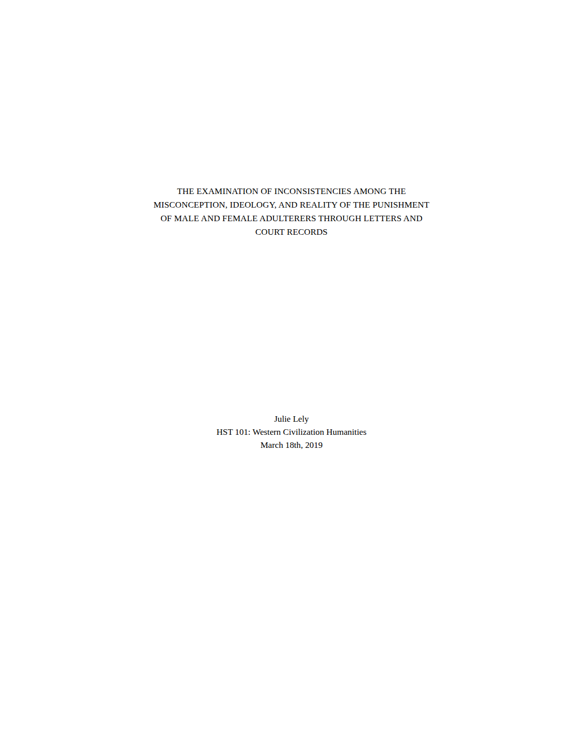The Examination of Inconsistencies Among the Misconception, Ideology, and Reality of the Punishment of Male and Female Adulterers Through Letters and Court Records
Julie Lely
HST 101: Western Civilization Humanities
March 18th, 2019